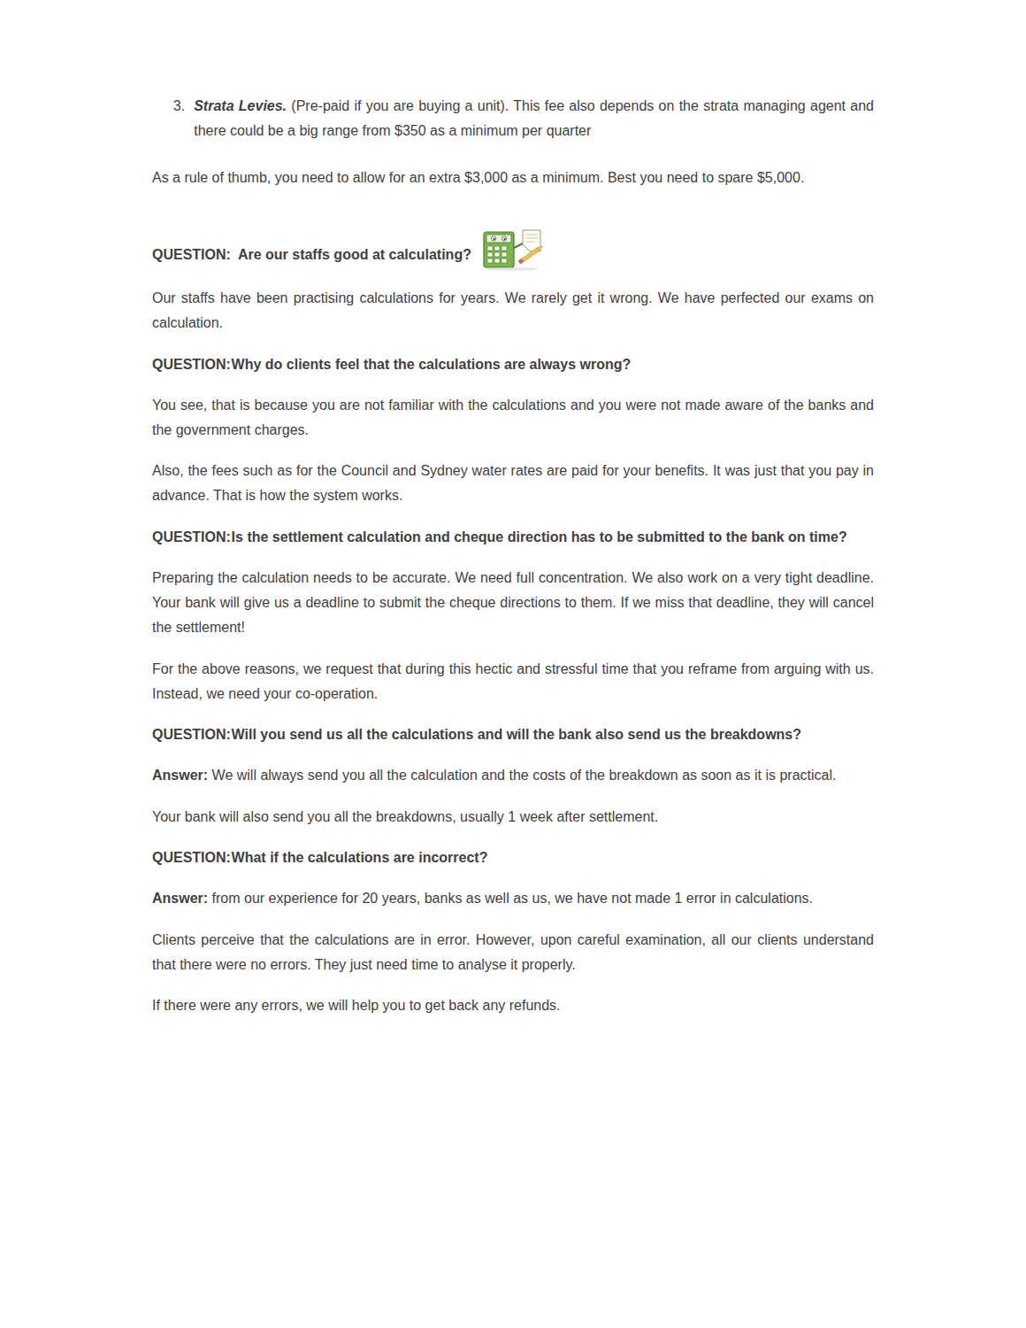Strata Levies. (Pre-paid if you are buying a unit). This fee also depends on the strata managing agent and there could be a big range from $350 as a minimum per quarter
As a rule of thumb, you need to allow for an extra $3,000 as a minimum. Best you need to spare $5,000.
QUESTION: Are our staffs good at calculating?
Our staffs have been practising calculations for years. We rarely get it wrong. We have perfected our exams on calculation.
QUESTION: Why do clients feel that the calculations are always wrong?
You see, that is because you are not familiar with the calculations and you were not made aware of the banks and the government charges.
Also, the fees such as for the Council and Sydney water rates are paid for your benefits. It was just that you pay in advance. That is how the system works.
QUESTION: Is the settlement calculation and cheque direction has to be submitted to the bank on time?
Preparing the calculation needs to be accurate. We need full concentration. We also work on a very tight deadline. Your bank will give us a deadline to submit the cheque directions to them. If we miss that deadline, they will cancel the settlement!
For the above reasons, we request that during this hectic and stressful time that you reframe from arguing with us. Instead, we need your co-operation.
QUESTION: Will you send us all the calculations and will the bank also send us the breakdowns?
Answer: We will always send you all the calculation and the costs of the breakdown as soon as it is practical.
Your bank will also send you all the breakdowns, usually 1 week after settlement.
QUESTION: What if the calculations are incorrect?
Answer: from our experience for 20 years, banks as well as us, we have not made 1 error in calculations.
Clients perceive that the calculations are in error. However, upon careful examination, all our clients understand that there were no errors. They just need time to analyse it properly.
If there were any errors, we will help you to get back any refunds.